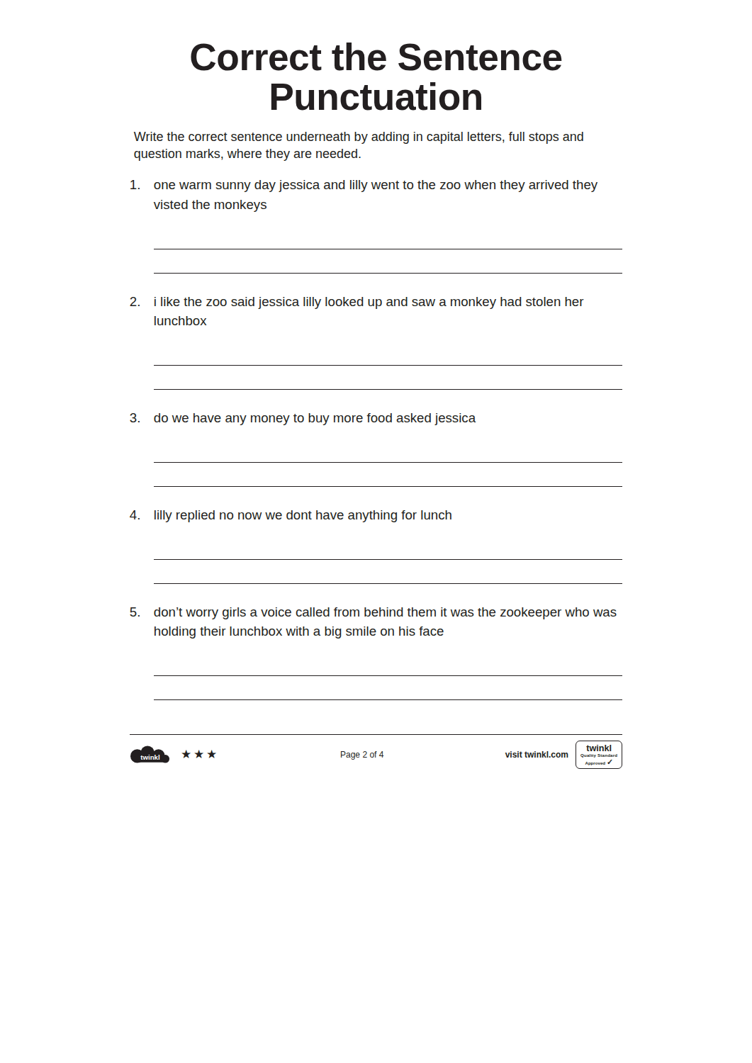Correct the Sentence Punctuation
Write the correct sentence underneath by adding in capital letters, full stops and question marks, where they are needed.
one warm sunny day jessica and lilly went to the zoo when they arrived they visted the monkeys
i like the zoo said jessica lilly looked up and saw a monkey had stolen her lunchbox
do we have any money to buy more food asked jessica
lilly replied no now we dont have anything for lunch
don’t worry girls a voice called from behind them it was the zookeeper who was holding their lunchbox with a big smile on his face
twinkl ★★★
Page 2 of 4
visit twinkl.com twinkl Quality Standard Approved ✓